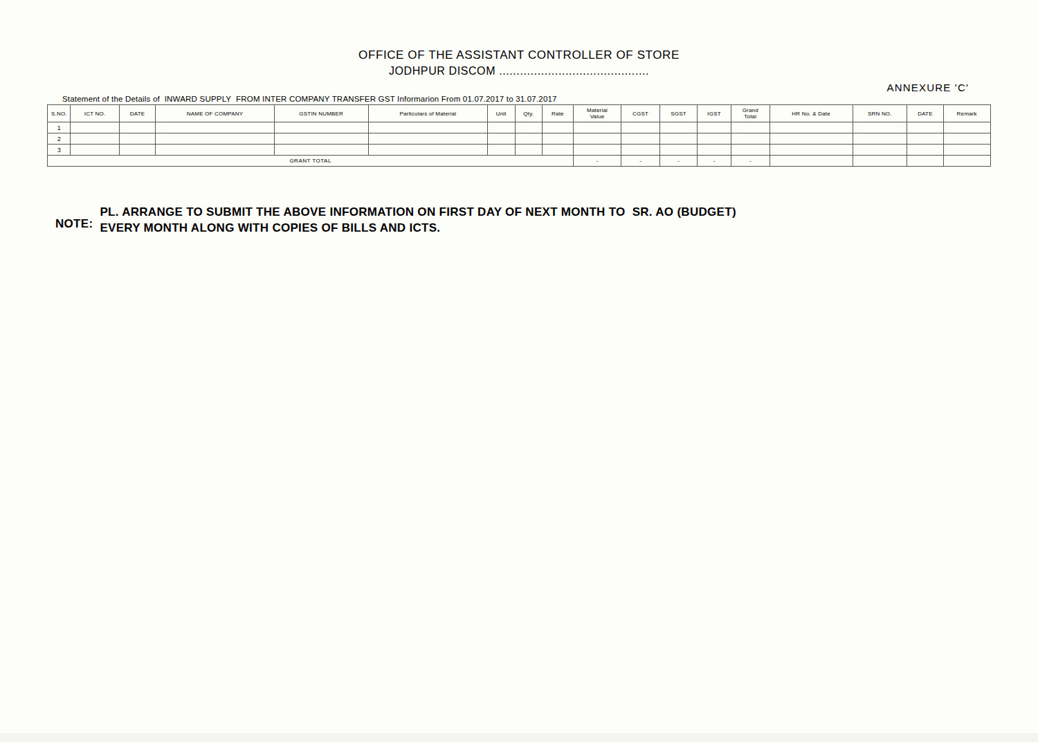OFFICE OF THE ASSISTANT CONTROLLER OF STORE
JODHPUR DISCOM ...........................................
ANNEXURE 'C'
Statement of the Details of INWARD SUPPLY FROM INTER COMPANY TRANSFER GST Informarion From 01.07.2017 to 31.07.2017
| S.NO. | ICT NO. | DATE | NAME OF COMPANY | GSTIN NUMBER | Particulars of Material | Unit | Qty. | Rate | Material Value | CGST | SGST | IGST | Grand Total | HR No. & Date | SRN NO. | DATE | Remark |
| --- | --- | --- | --- | --- | --- | --- | --- | --- | --- | --- | --- | --- | --- | --- | --- | --- | --- |
| 1 | | | | | | | | | | | | | | | | | |
| 2 | | | | | | | | | | | | | | | | | |
| 3 | | | | | | | | | | | | | | | | | |
| GRANT TOTAL | - | - | - | - | - | | | | |
NOTE:
PL. ARRANGE TO SUBMIT THE ABOVE INFORMATION ON FIRST DAY OF NEXT MONTH TO SR. AO (BUDGET)
EVERY MONTH ALONG WITH COPIES OF BILLS AND ICTS.